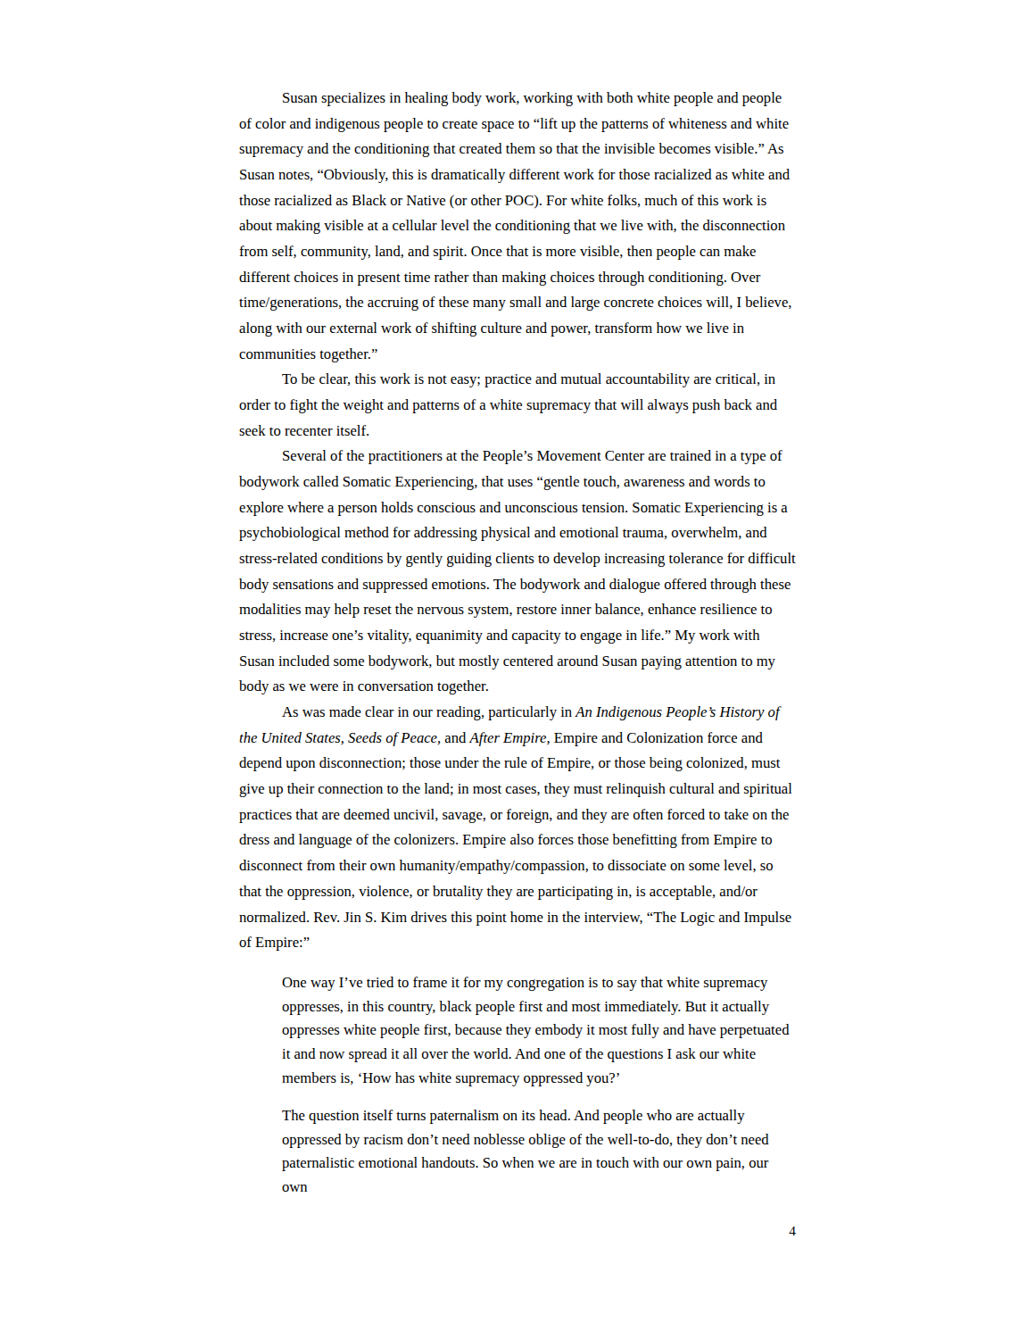Susan specializes in healing body work, working with both white people and people of color and indigenous people to create space to “lift up the patterns of whiteness and white supremacy and the conditioning that created them so that the invisible becomes visible.” As Susan notes, “Obviously, this is dramatically different work for those racialized as white and those racialized as Black or Native (or other POC). For white folks, much of this work is about making visible at a cellular level the conditioning that we live with, the disconnection from self, community, land, and spirit. Once that is more visible, then people can make different choices in present time rather than making choices through conditioning. Over time/generations, the accruing of these many small and large concrete choices will, I believe, along with our external work of shifting culture and power, transform how we live in communities together.”
To be clear, this work is not easy; practice and mutual accountability are critical, in order to fight the weight and patterns of a white supremacy that will always push back and seek to recenter itself.
Several of the practitioners at the People’s Movement Center are trained in a type of bodywork called Somatic Experiencing, that uses “gentle touch, awareness and words to explore where a person holds conscious and unconscious tension. Somatic Experiencing is a psychobiological method for addressing physical and emotional trauma, overwhelm, and stress-related conditions by gently guiding clients to develop increasing tolerance for difficult body sensations and suppressed emotions. The bodywork and dialogue offered through these modalities may help reset the nervous system, restore inner balance, enhance resilience to stress, increase one’s vitality, equanimity and capacity to engage in life.” My work with Susan included some bodywork, but mostly centered around Susan paying attention to my body as we were in conversation together.
As was made clear in our reading, particularly in An Indigenous People’s History of the United States, Seeds of Peace, and After Empire, Empire and Colonization force and depend upon disconnection; those under the rule of Empire, or those being colonized, must give up their connection to the land; in most cases, they must relinquish cultural and spiritual practices that are deemed uncivil, savage, or foreign, and they are often forced to take on the dress and language of the colonizers. Empire also forces those benefitting from Empire to disconnect from their own humanity/empathy/compassion, to dissociate on some level, so that the oppression, violence, or brutality they are participating in, is acceptable, and/or normalized. Rev. Jin S. Kim drives this point home in the interview, “The Logic and Impulse of Empire:”
One way I’ve tried to frame it for my congregation is to say that white supremacy oppresses, in this country, black people first and most immediately. But it actually oppresses white people first, because they embody it most fully and have perpetuated it and now spread it all over the world. And one of the questions I ask our white members is, ‘How has white supremacy oppressed you?’
The question itself turns paternalism on its head. And people who are actually oppressed by racism don’t need noblesse oblige of the well-to-do, they don’t need paternalistic emotional handouts. So when we are in touch with our own pain, our own
4